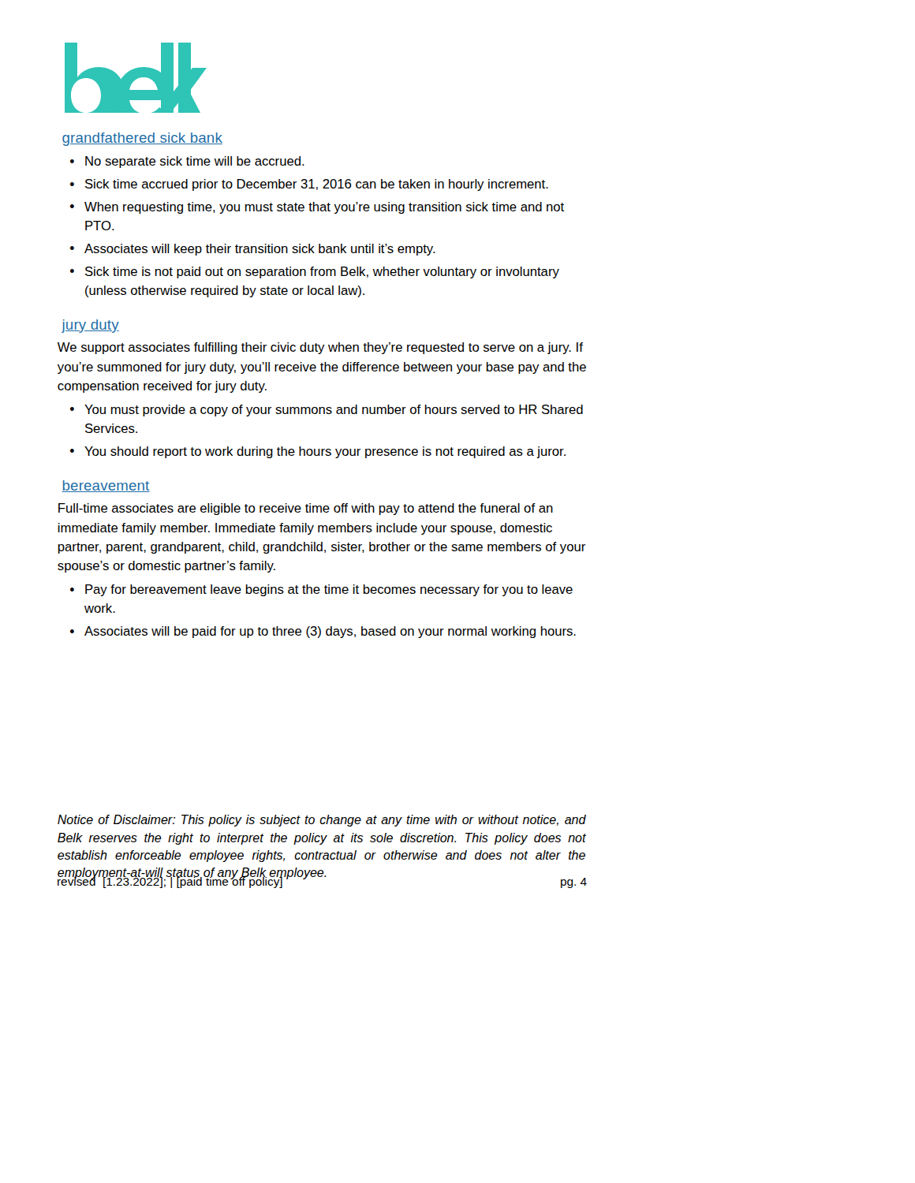grandfathered sick bank
No separate sick time will be accrued.
Sick time accrued prior to December 31, 2016 can be taken in hourly increment.
When requesting time, you must state that you’re using transition sick time and not PTO.
Associates will keep their transition sick bank until it’s empty.
Sick time is not paid out on separation from Belk, whether voluntary or involuntary (unless otherwise required by state or local law).
jury duty
We support associates fulfilling their civic duty when they’re requested to serve on a jury. If you’re summoned for jury duty, you’ll receive the difference between your base pay and the compensation received for jury duty.
You must provide a copy of your summons and number of hours served to HR Shared Services.
You should report to work during the hours your presence is not required as a juror.
bereavement
Full-time associates are eligible to receive time off with pay to attend the funeral of an immediate family member. Immediate family members include your spouse, domestic partner, parent, grandparent, child, grandchild, sister, brother or the same members of your spouse’s or domestic partner’s family.
Pay for bereavement leave begins at the time it becomes necessary for you to leave work.
Associates will be paid for up to three (3) days, based on your normal working hours.
Notice of Disclaimer: This policy is subject to change at any time with or without notice, and Belk reserves the right to interpret the policy at its sole discretion. This policy does not establish enforceable employee rights, contractual or otherwise and does not alter the employment-at-will status of any Belk employee.
revised [1.23.2022]; | [paid time off policy] pg. 4